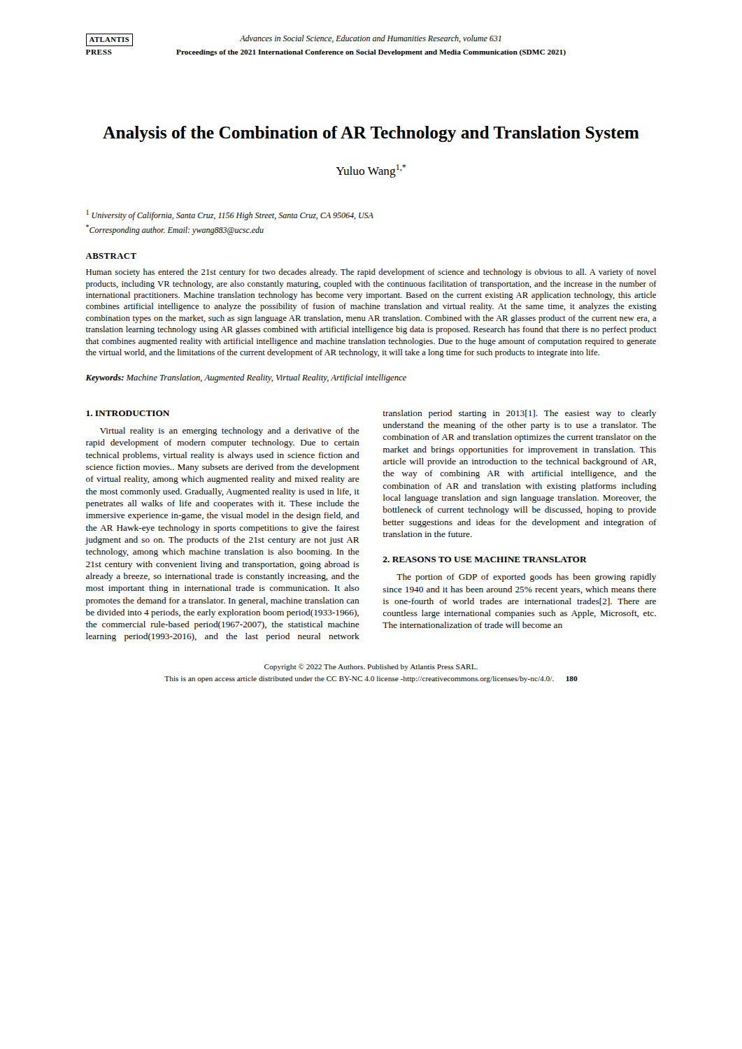ATLANTIS PRESS
Advances in Social Science, Education and Humanities Research, volume 631
Proceedings of the 2021 International Conference on Social Development and Media Communication (SDMC 2021)
Analysis of the Combination of AR Technology and Translation System
Yuluo Wang1,*
1 University of California, Santa Cruz, 1156 High Street, Santa Cruz, CA 95064, USA
*Corresponding author. Email: ywang883@ucsc.edu
ABSTRACT
Human society has entered the 21st century for two decades already. The rapid development of science and technology is obvious to all. A variety of novel products, including VR technology, are also constantly maturing, coupled with the continuous facilitation of transportation, and the increase in the number of international practitioners. Machine translation technology has become very important. Based on the current existing AR application technology, this article combines artificial intelligence to analyze the possibility of fusion of machine translation and virtual reality. At the same time, it analyzes the existing combination types on the market, such as sign language AR translation, menu AR translation. Combined with the AR glasses product of the current new era, a translation learning technology using AR glasses combined with artificial intelligence big data is proposed. Research has found that there is no perfect product that combines augmented reality with artificial intelligence and machine translation technologies. Due to the huge amount of computation required to generate the virtual world, and the limitations of the current development of AR technology, it will take a long time for such products to integrate into life.
Keywords: Machine Translation, Augmented Reality, Virtual Reality, Artificial intelligence
1. INTRODUCTION
Virtual reality is an emerging technology and a derivative of the rapid development of modern computer technology. Due to certain technical problems, virtual reality is always used in science fiction and science fiction movies.. Many subsets are derived from the development of virtual reality, among which augmented reality and mixed reality are the most commonly used. Gradually, Augmented reality is used in life, it penetrates all walks of life and cooperates with it. These include the immersive experience in-game, the visual model in the design field, and the AR Hawk-eye technology in sports competitions to give the fairest judgment and so on. The products of the 21st century are not just AR technology, among which machine translation is also booming. In the 21st century with convenient living and transportation, going abroad is already a breeze, so international trade is constantly increasing, and the most important thing in international trade is communication. It also promotes the demand for a translator. In general, machine translation can be divided into 4 periods, the early exploration boom period(1933-1966), the commercial rule-based period(1967-2007), the statistical machine learning period(1993-2016), and the last period neural network translation period starting in 2013[1]. The easiest way to clearly understand the meaning of the other party is to use a translator. The combination of AR and translation optimizes the current translator on the market and brings opportunities for improvement in translation. This article will provide an introduction to the technical background of AR, the way of combining AR with artificial intelligence, and the combination of AR and translation with existing platforms including local language translation and sign language translation. Moreover, the bottleneck of current technology will be discussed, hoping to provide better suggestions and ideas for the development and integration of translation in the future.
2. REASONS TO USE MACHINE TRANSLATOR
The portion of GDP of exported goods has been growing rapidly since 1940 and it has been around 25% recent years, which means there is one-fourth of world trades are international trades[2]. There are countless large international companies such as Apple, Microsoft, etc. The internationalization of trade will become an
Copyright © 2022 The Authors. Published by Atlantis Press SARL.
This is an open access article distributed under the CC BY-NC 4.0 license -http://creativecommons.org/licenses/by-nc/4.0/. 180